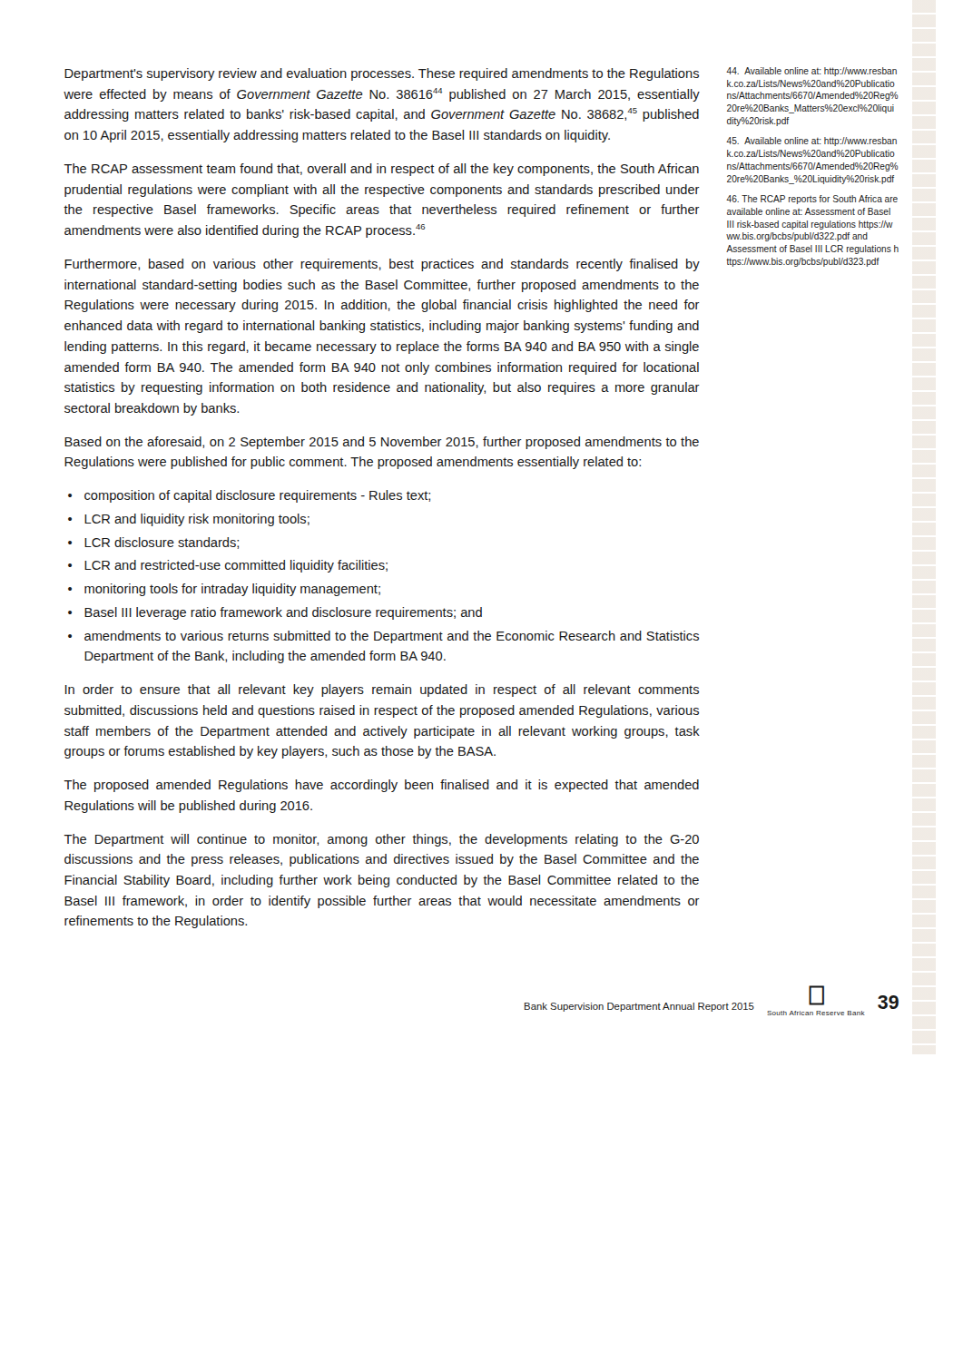Department's supervisory review and evaluation processes. These required amendments to the Regulations were effected by means of Government Gazette No. 3861644 published on 27 March 2015, essentially addressing matters related to banks' risk-based capital, and Government Gazette No. 38682,45 published on 10 April 2015, essentially addressing matters related to the Basel III standards on liquidity.
The RCAP assessment team found that, overall and in respect of all the key components, the South African prudential regulations were compliant with all the respective components and standards prescribed under the respective Basel frameworks. Specific areas that nevertheless required refinement or further amendments were also identified during the RCAP process.46
Furthermore, based on various other requirements, best practices and standards recently finalised by international standard-setting bodies such as the Basel Committee, further proposed amendments to the Regulations were necessary during 2015. In addition, the global financial crisis highlighted the need for enhanced data with regard to international banking statistics, including major banking systems' funding and lending patterns. In this regard, it became necessary to replace the forms BA 940 and BA 950 with a single amended form BA 940. The amended form BA 940 not only combines information required for locational statistics by requesting information on both residence and nationality, but also requires a more granular sectoral breakdown by banks.
Based on the aforesaid, on 2 September 2015 and 5 November 2015, further proposed amendments to the Regulations were published for public comment. The proposed amendments essentially related to:
composition of capital disclosure requirements - Rules text;
LCR and liquidity risk monitoring tools;
LCR disclosure standards;
LCR and restricted-use committed liquidity facilities;
monitoring tools for intraday liquidity management;
Basel III leverage ratio framework and disclosure requirements; and
amendments to various returns submitted to the Department and the Economic Research and Statistics Department of the Bank, including the amended form BA 940.
In order to ensure that all relevant key players remain updated in respect of all relevant comments submitted, discussions held and questions raised in respect of the proposed amended Regulations, various staff members of the Department attended and actively participate in all relevant working groups, task groups or forums established by key players, such as those by the BASA.
The proposed amended Regulations have accordingly been finalised and it is expected that amended Regulations will be published during 2016.
The Department will continue to monitor, among other things, the developments relating to the G-20 discussions and the press releases, publications and directives issued by the Basel Committee and the Financial Stability Board, including further work being conducted by the Basel Committee related to the Basel III framework, in order to identify possible further areas that would necessitate amendments or refinements to the Regulations.
44. Available online at: http://www.resbank.co.za/Lists/News%20and%20Publications/Attachments/6670/Amended%20Reg%20re%20Banks_Matters%20excl%20liquidity%20risk.pdf
45. Available online at: http://www.resbank.co.za/Lists/News%20and%20Publications/Attachments/6670/Amended%20Reg%20re%20Banks_%20Liquidity%20risk.pdf
46. The RCAP reports for South Africa are available online at: Assessment of Basel III risk-based capital regulations https://www.bis.org/bcbs/publ/d322.pdf and Assessment of Basel III LCR regulations https://www.bis.org/bcbs/publ/d323.pdf
Bank Supervision Department Annual Report 2015
⎕
South African Reserve Bank
39